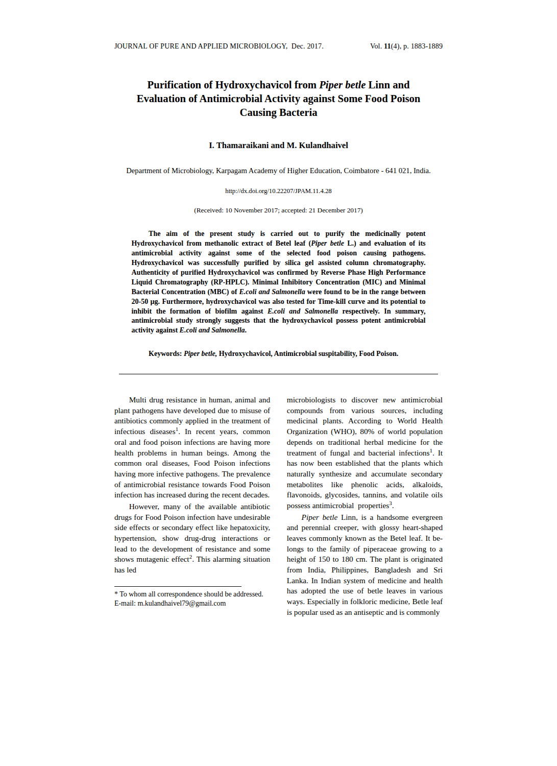JOURNAL OF PURE AND APPLIED MICROBIOLOGY, Dec. 2017. Vol. 11(4), p. 1883-1889
Purification of Hydroxychavicol from Piper betle Linn and Evaluation of Antimicrobial Activity against Some Food Poison Causing Bacteria
I. Thamaraikani and M. Kulandhaivel
Department of Microbiology, Karpagam Academy of Higher Education, Coimbatore - 641 021, India.
http://dx.doi.org/10.22207/JPAM.11.4.28
(Received: 10 November 2017; accepted: 21 December 2017)
The aim of the present study is carried out to purify the medicinally potent Hydroxychavicol from methanolic extract of Betel leaf (Piper betle L.) and evaluation of its antimicrobial activity against some of the selected food poison causing pathogens. Hydroxychavicol was successfully purified by silica gel assisted column chromatography. Authenticity of purified Hydroxychavicol was confirmed by Reverse Phase High Performance Liquid Chromatography (RP-HPLC). Minimal Inhibitory Concentration (MIC) and Minimal Bacterial Concentration (MBC) of E.coli and Salmonella were found to be in the range between 20-50 µg. Furthermore, hydroxychavicol was also tested for Time-kill curve and its potential to inhibit the formation of biofilm against E.coli and Salmonella respectively. In summary, antimicrobial study strongly suggests that the hydroxychavicol possess potent antimicrobial activity against E.coli and Salmonella.
Keywords: Piper betle, Hydroxychavicol, Antimicrobial suspitability, Food Poison.
Multi drug resistance in human, animal and plant pathogens have developed due to misuse of antibiotics commonly applied in the treatment of infectious diseases1. In recent years, common oral and food poison infections are having more health problems in human beings. Among the common oral diseases, Food Poison infections having more infective pathogens. The prevalence of antimicrobial resistance towards Food Poison infection has increased during the recent decades.
However, many of the available antibiotic drugs for Food Poison infection have undesirable side effects or secondary effect like hepatoxicity, hypertension, show drug-drug interactions or lead to the development of resistance and some shows mutagenic effect2. This alarming situation has led
* To whom all correspondence should be addressed.
E-mail: m.kulandhaivel79@gmail.com
microbiologists to discover new antimicrobial compounds from various sources, including medicinal plants. According to World Health Organization (WHO), 80% of world population depends on traditional herbal medicine for the treatment of fungal and bacterial infections1. It has now been established that the plants which naturally synthesize and accumulate secondary metabolites like phenolic acids, alkaloids, flavonoids, glycosides, tannins, and volatile oils possess antimicrobial properties3.
Piper betle Linn, is a handsome evergreen and perennial creeper, with glossy heart-shaped leaves commonly known as the Betel leaf. It belongs to the family of piperaceae growing to a height of 150 to 180 cm. The plant is originated from India, Philippines, Bangladesh and Sri Lanka. In Indian system of medicine and health has adopted the use of betle leaves in various ways. Especially in folkloric medicine, Betle leaf is popular used as an antiseptic and is commonly